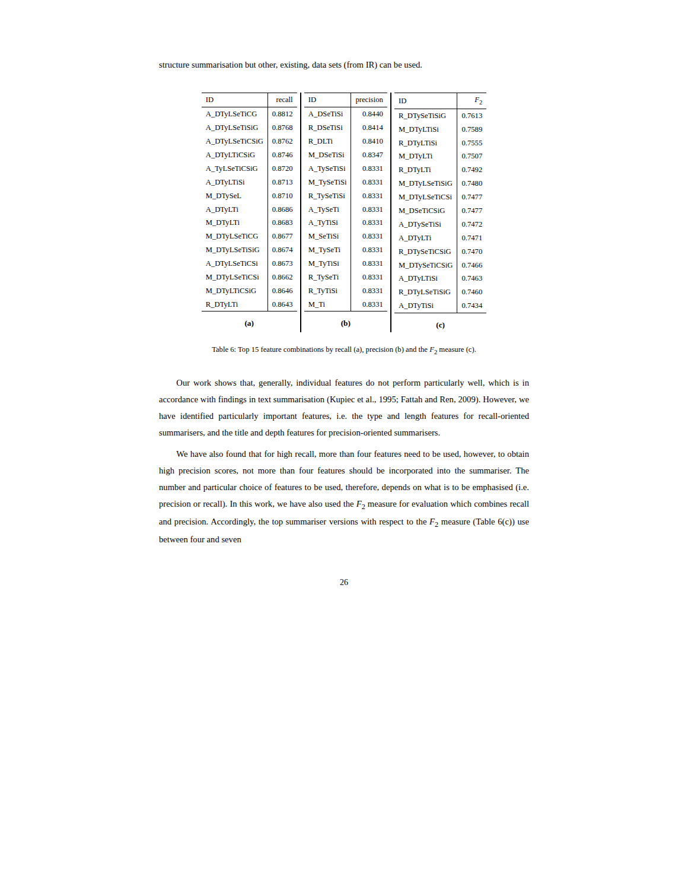structure summarisation but other, existing, data sets (from IR) can be used.
| ID | recall |
| --- | --- |
| A_DTyLSeTiCG | 0.8812 |
| A_DTyLSeTiSiG | 0.8768 |
| A_DTyLSeTiCSiG | 0.8762 |
| A_DTyLTiCSiG | 0.8746 |
| A_TyLSeTiCSiG | 0.8720 |
| A_DTyLTiSi | 0.8713 |
| M_DTySeL | 0.8710 |
| A_DTyLTi | 0.8686 |
| M_DTyLTi | 0.8683 |
| M_DTyLSeTiCG | 0.8677 |
| M_DTyLSeTiSiG | 0.8674 |
| A_DTyLSeTiCSi | 0.8673 |
| M_DTyLSeTiCSi | 0.8662 |
| M_DTyLTiCSiG | 0.8646 |
| R_DTyLTi | 0.8643 |
(a)
| ID | precision |
| --- | --- |
| A_DSeTiSi | 0.8440 |
| R_DSeTiSi | 0.8414 |
| R_DLTi | 0.8410 |
| M_DSeTiSi | 0.8347 |
| A_TySeTiSi | 0.8331 |
| M_TySeTiSi | 0.8331 |
| R_TySeTiSi | 0.8331 |
| A_TySeTi | 0.8331 |
| A_TyTiSi | 0.8331 |
| M_SeTiSi | 0.8331 |
| M_TySeTi | 0.8331 |
| M_TyTiSi | 0.8331 |
| R_TySeTi | 0.8331 |
| R_TyTiSi | 0.8331 |
| M_Ti | 0.8331 |
(b)
| ID | F 2 |
| --- | --- |
| R_DTySeTiSiG | 0.7613 |
| M_DTyLTiSi | 0.7589 |
| R_DTyLTiSi | 0.7555 |
| M_DTyLTi | 0.7507 |
| R_DTyLTi | 0.7492 |
| M_DTyLSeTiSiG | 0.7480 |
| M_DTyLSeTiCSi | 0.7477 |
| M_DSeTiCSiG | 0.7477 |
| A_DTySeTiSi | 0.7472 |
| A_DTyLTi | 0.7471 |
| R_DTySeTiCSiG | 0.7470 |
| M_DTySeTiCSiG | 0.7466 |
| A_DTyLTiSi | 0.7463 |
| R_DTyLSeTiSiG | 0.7460 |
| A_DTyTiSi | 0.7434 |
(c)
Table 6: Top 15 feature combinations by recall (a), precision (b) and the F2 measure (c).
Our work shows that, generally, individual features do not perform particularly well, which is in accordance with findings in text summarisation (Kupiec et al., 1995; Fattah and Ren, 2009). However, we have identified particularly important features, i.e. the type and length features for recall-oriented summarisers, and the title and depth features for precision-oriented summarisers.
We have also found that for high recall, more than four features need to be used, however, to obtain high precision scores, not more than four features should be incorporated into the summariser. The number and particular choice of features to be used, therefore, depends on what is to be emphasised (i.e. precision or recall). In this work, we have also used the F2 measure for evaluation which combines recall and precision. Accordingly, the top summariser versions with respect to the F2 measure (Table 6(c)) use between four and seven
26